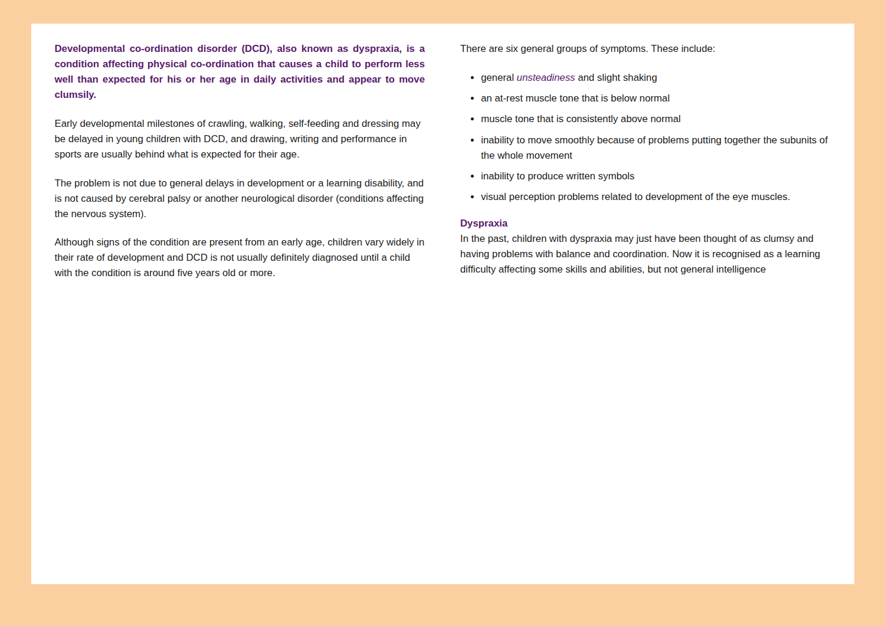Developmental co-ordination disorder (DCD), also known as dyspraxia, is a condition affecting physical co-ordination that causes a child to perform less well than expected for his or her age in daily activities and appear to move clumsily.
Early developmental milestones of crawling, walking, self-feeding and dressing may be delayed in young children with DCD, and drawing, writing and performance in sports are usually behind what is expected for their age.
The problem is not due to general delays in development or a learning disability, and is not caused by cerebral palsy or another neurological disorder (conditions affecting the nervous system).
Although signs of the condition are present from an early age, children vary widely in their rate of development and DCD is not usually definitely diagnosed until a child with the condition is around five years old or more.
There are six general groups of symptoms. These include:
general unsteadiness and slight shaking
an at-rest muscle tone that is below normal
muscle tone that is consistently above normal
inability to move smoothly because of problems putting together the subunits of the whole movement
inability to produce written symbols
visual perception problems related to development of the eye muscles.
Dyspraxia
In the past, children with dyspraxia may just have been thought of as clumsy and having problems with balance and coordination. Now it is recognised as a learning difficulty affecting some skills and abilities, but not general intelligence